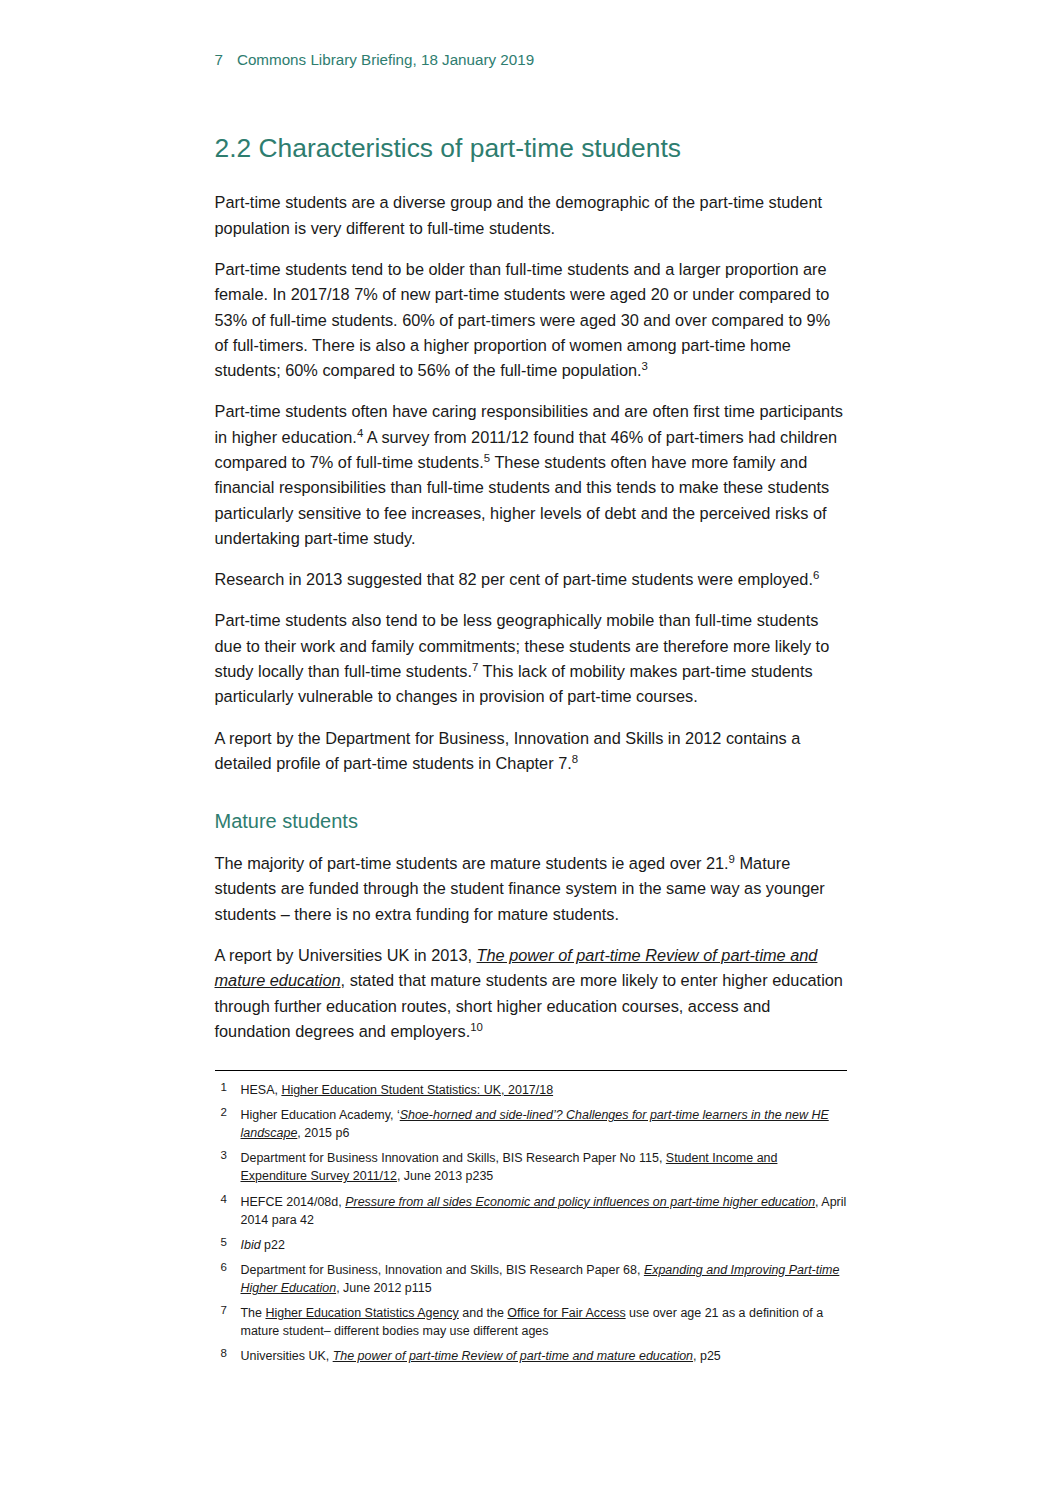7 Commons Library Briefing, 18 January 2019
2.2 Characteristics of part-time students
Part-time students are a diverse group and the demographic of the part-time student population is very different to full-time students.
Part-time students tend to be older than full-time students and a larger proportion are female. In 2017/18 7% of new part-time students were aged 20 or under compared to 53% of full-time students. 60% of part-timers were aged 30 and over compared to 9% of full-timers. There is also a higher proportion of women among part-time home students; 60% compared to 56% of the full-time population.3
Part-time students often have caring responsibilities and are often first time participants in higher education.4 A survey from 2011/12 found that 46% of part-timers had children compared to 7% of full-time students.5 These students often have more family and financial responsibilities than full-time students and this tends to make these students particularly sensitive to fee increases, higher levels of debt and the perceived risks of undertaking part-time study.
Research in 2013 suggested that 82 per cent of part-time students were employed.6
Part-time students also tend to be less geographically mobile than full-time students due to their work and family commitments; these students are therefore more likely to study locally than full-time students.7 This lack of mobility makes part-time students particularly vulnerable to changes in provision of part-time courses.
A report by the Department for Business, Innovation and Skills in 2012 contains a detailed profile of part-time students in Chapter 7.8
Mature students
The majority of part-time students are mature students ie aged over 21.9 Mature students are funded through the student finance system in the same way as younger students – there is no extra funding for mature students.
A report by Universities UK in 2013, The power of part-time Review of part-time and mature education, stated that mature students are more likely to enter higher education through further education routes, short higher education courses, access and foundation degrees and employers.10
HESA, Higher Education Student Statistics: UK, 2017/18
Higher Education Academy, ‘Shoe-horned and side-lined’? Challenges for part-time learners in the new HE landscape, 2015 p6
Department for Business Innovation and Skills, BIS Research Paper No 115, Student Income and Expenditure Survey 2011/12, June 2013 p235
HEFCE 2014/08d, Pressure from all sides Economic and policy influences on part-time higher education, April 2014 para 42
Ibid p22
Department for Business, Innovation and Skills, BIS Research Paper 68, Expanding and Improving Part-time Higher Education, June 2012 p115
The Higher Education Statistics Agency and the Office for Fair Access use over age 21 as a definition of a mature student– different bodies may use different ages
Universities UK, The power of part-time Review of part-time and mature education, p25